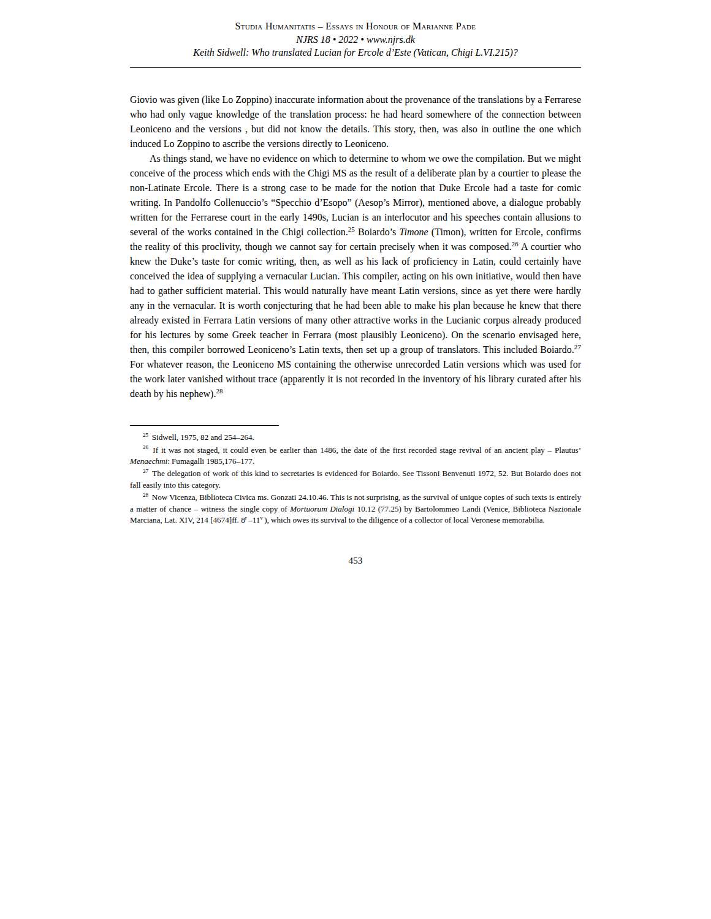Studia Humanitatis – Essays in Honour of Marianne Pade
NJRS 18 • 2022 • www.njrs.dk
Keith Sidwell: Who translated Lucian for Ercole d’Este (Vatican, Chigi L.VI.215)?
Giovio was given (like Lo Zoppino) inaccurate information about the provenance of the translations by a Ferrarese who had only vague knowledge of the translation process: he had heard somewhere of the connection between Leoniceno and the versions , but did not know the details. This story, then, was also in outline the one which induced Lo Zoppino to ascribe the versions directly to Leoniceno.
As things stand, we have no evidence on which to determine to whom we owe the compilation. But we might conceive of the process which ends with the Chigi MS as the result of a deliberate plan by a courtier to please the non-Latinate Ercole. There is a strong case to be made for the notion that Duke Ercole had a taste for comic writing. In Pandolfo Collenuccio’s “Specchio d’Esopo” (Aesop’s Mirror), mentioned above, a dialogue probably written for the Ferrarese court in the early 1490s, Lucian is an interlocutor and his speeches contain allusions to several of the works contained in the Chigi collection.25 Boiardo’s Timone (Timon), written for Ercole, confirms the reality of this proclivity, though we cannot say for certain precisely when it was composed.26 A courtier who knew the Duke’s taste for comic writing, then, as well as his lack of proficiency in Latin, could certainly have conceived the idea of supplying a vernacular Lucian. This compiler, acting on his own initiative, would then have had to gather sufficient material. This would naturally have meant Latin versions, since as yet there were hardly any in the vernacular. It is worth conjecturing that he had been able to make his plan because he knew that there already existed in Ferrara Latin versions of many other attractive works in the Lucianic corpus already produced for his lectures by some Greek teacher in Ferrara (most plausibly Leoniceno). On the scenario envisaged here, then, this compiler borrowed Leoniceno’s Latin texts, then set up a group of translators. This included Boiardo.27 For whatever reason, the Leoniceno MS containing the otherwise unrecorded Latin versions which was used for the work later vanished without trace (apparently it is not recorded in the inventory of his library curated after his death by his nephew).28
25 Sidwell, 1975, 82 and 254–264.
26 If it was not staged, it could even be earlier than 1486, the date of the first recorded stage revival of an ancient play – Plautus’ Menaechmi: Fumagalli 1985,176–177.
27 The delegation of work of this kind to secretaries is evidenced for Boiardo. See Tissoni Benvenuti 1972, 52. But Boiardo does not fall easily into this category.
28 Now Vicenza, Biblioteca Civica ms. Gonzati 24.10.46. This is not surprising, as the survival of unique copies of such texts is entirely a matter of chance – witness the single copy of Mortuorum Dialogi 10.12 (77.25) by Bartolommeo Landi (Venice, Biblioteca Nazionale Marciana, Lat. XIV, 214 [4674]ff. 8r–11v), which owes its survival to the diligence of a collector of local Veronese memorabilia.
453